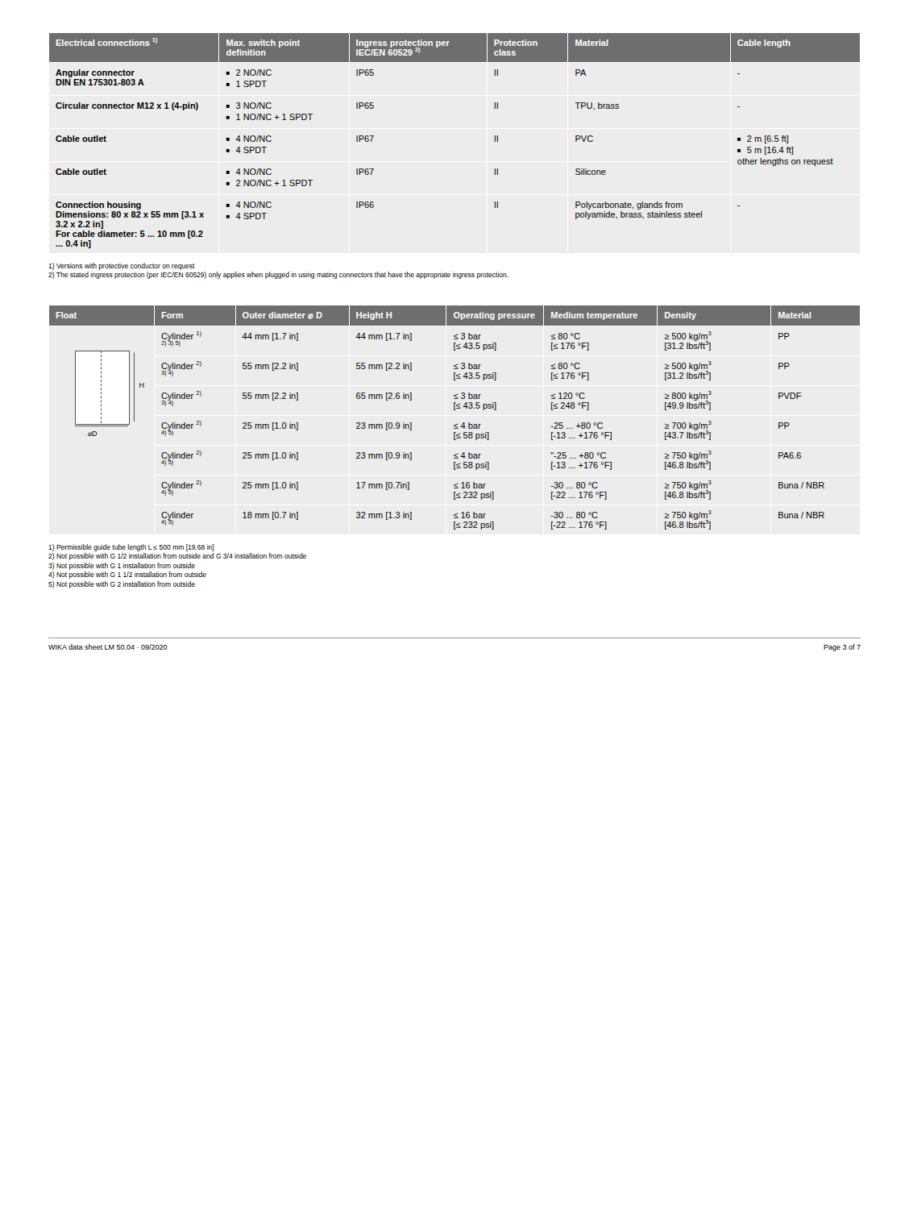| Electrical connections 1) | Max. switch point definition | Ingress protection per IEC/EN 60529 2) | Protection class | Material | Cable length |
| --- | --- | --- | --- | --- | --- |
| Angular connector DIN EN 175301-803 A | 2 NO/NC 1 SPDT | IP65 | II | PA | - |
| Circular connector M12 x 1 (4-pin) | 3 NO/NC 1 NO/NC + 1 SPDT | IP65 | II | TPU, brass | - |
| Cable outlet | 4 NO/NC 4 SPDT | IP67 | II | PVC | 2 m [6.5 ft] 5 m [16.4 ft] other lengths on request |
| Cable outlet | 4 NO/NC 2 NO/NC + 1 SPDT | IP67 | II | Silicone |
| Connection housing Dimensions: 80 x 82 x 55 mm [3.1 x 3.2 x 2.2 in] For cable diameter: 5 ... 10 mm [0.2 ... 0.4 in] | 4 NO/NC 4 SPDT | IP66 | II | Polycarbonate, glands from polyamide, brass, stainless steel | - |
1) Versions with protective conductor on request
2) The stated ingress protection (per IEC/EN 60529) only applies when plugged in using mating connectors that have the appropriate ingress protection.
| Float | Form | Outer diameter ⌀ D | Height H | Operating pressure | Medium temperature | Density | Material |
| --- | --- | --- | --- | --- | --- | --- | --- |
| H ⌀D | Cylinder 1) 2) 3) 5) | 44 mm [1.7 in] | 44 mm [1.7 in] | ≤ 3 bar [≤ 43.5 psi] | ≤ 80 °C [≤ 176 °F] | ≥ 500 kg/m 3 [31.2 lbs/ft 3 ] | PP |
| Cylinder 2) 3) 4) | 55 mm [2.2 in] | 55 mm [2.2 in] | ≤ 3 bar [≤ 43.5 psi] | ≤ 80 °C [≤ 176 °F] | ≥ 500 kg/m 3 [31.2 lbs/ft 3 ] | PP |
| Cylinder 2) 3) 4) | 55 mm [2.2 in] | 65 mm [2.6 in] | ≤ 3 bar [≤ 43.5 psi] | ≤ 120 °C [≤ 248 °F] | ≥ 800 kg/m 3 [49.9 lbs/ft 3 ] | PVDF |
| Cylinder 2) 4) 5) | 25 mm [1.0 in] | 23 mm [0.9 in] | ≤ 4 bar [≤ 58 psi] | -25 ... +80 °C [-13 ... +176 °F] | ≥ 700 kg/m 3 [43.7 lbs/ft 3 ] | PP |
| Cylinder 2) 4) 5) | 25 mm [1.0 in] | 23 mm [0.9 in] | ≤ 4 bar [≤ 58 psi] | "-25 ... +80 °C [-13 ... +176 °F] | ≥ 750 kg/m 3 [46.8 lbs/ft 3 ] | PA6.6 |
| Cylinder 2) 4) 5) | 25 mm [1.0 in] | 17 mm [0.7in] | ≤ 16 bar [≤ 232 psi] | -30 ... 80 °C [-22 ... 176 °F] | ≥ 750 kg/m 3 [46.8 lbs/ft 3 ] | Buna / NBR |
| Cylinder 4) 5) | 18 mm [0.7 in] | 32 mm [1.3 in] | ≤ 16 bar [≤ 232 psi] | -30 ... 80 °C [-22 ... 176 °F] | ≥ 750 kg/m 3 [46.8 lbs/ft 3 ] | Buna / NBR |
1) Permissible guide tube length L ≤ 500 mm [19.68 in]
2) Not possible with G 1/2 installation from outside and G 3/4 installation from outside
3) Not possible with G 1 installation from outside
4) Not possible with G 1 1/2 installation from outside
5) Not possible with G 2 installation from outside
WIKA data sheet LM 50.04 · 09/2020 Page 3 of 7